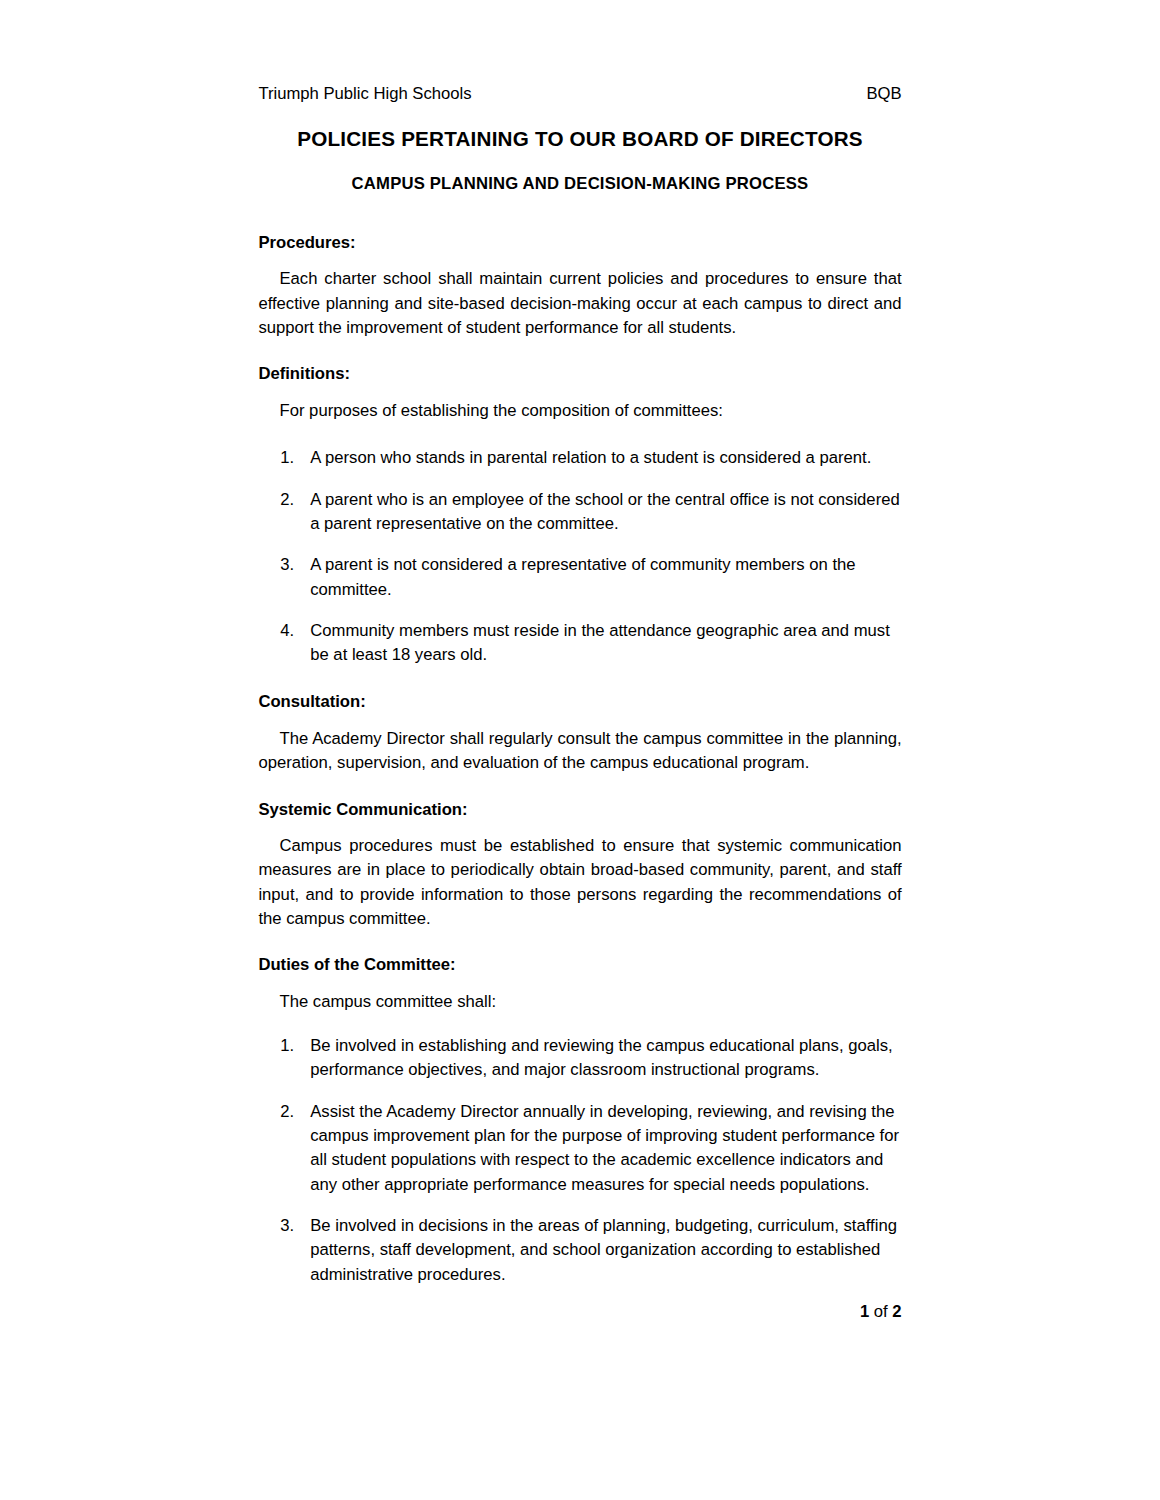Triumph Public High Schools BQB
POLICIES PERTAINING TO OUR BOARD OF DIRECTORS
CAMPUS PLANNING AND DECISION-MAKING PROCESS
Procedures:
Each charter school shall maintain current policies and procedures to ensure that effective planning and site-based decision-making occur at each campus to direct and support the improvement of student performance for all students.
Definitions:
For purposes of establishing the composition of committees:
A person who stands in parental relation to a student is considered a parent.
A parent who is an employee of the school or the central office is not considered a parent representative on the committee.
A parent is not considered a representative of community members on the committee.
Community members must reside in the attendance geographic area and must be at least 18 years old.
Consultation:
The Academy Director shall regularly consult the campus committee in the planning, operation, supervision, and evaluation of the campus educational program.
Systemic Communication:
Campus procedures must be established to ensure that systemic communication measures are in place to periodically obtain broad-based community, parent, and staff input, and to provide information to those persons regarding the recommendations of the campus committee.
Duties of the Committee:
The campus committee shall:
Be involved in establishing and reviewing the campus educational plans, goals, performance objectives, and major classroom instructional programs.
Assist the Academy Director annually in developing, reviewing, and revising the campus improvement plan for the purpose of improving student performance for all student populations with respect to the academic excellence indicators and any other appropriate performance measures for special needs populations.
Be involved in decisions in the areas of planning, budgeting, curriculum, staffing patterns, staff development, and school organization according to established administrative procedures.
1 of 2